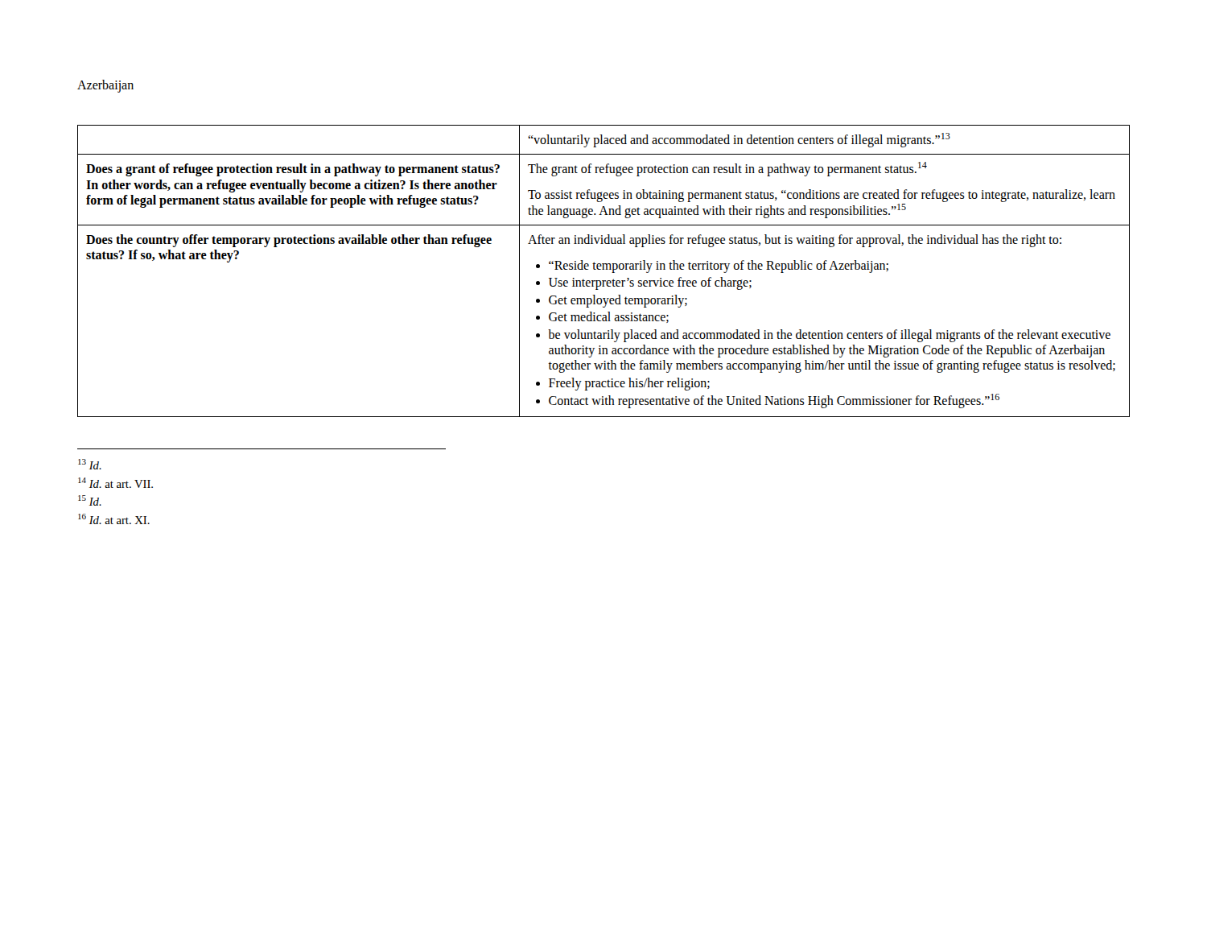Azerbaijan
| | “voluntarily placed and accommodated in detention centers of illegal migrants.” 13 |
| Does a grant of refugee protection result in a pathway to permanent status? In other words, can a refugee eventually become a citizen? Is there another form of legal permanent status available for people with refugee status? | The grant of refugee protection can result in a pathway to permanent status. 14 To assist refugees in obtaining permanent status, “conditions are created for refugees to integrate, naturalize, learn the language. And get acquainted with their rights and responsibilities.” 15 |
| Does the country offer temporary protections available other than refugee status? If so, what are they? | After an individual applies for refugee status, but is waiting for approval, the individual has the right to: “Reside temporarily in the territory of the Republic of Azerbaijan; Use interpreter’s service free of charge; Get employed temporarily; Get medical assistance; be voluntarily placed and accommodated in the detention centers of illegal migrants of the relevant executive authority in accordance with the procedure established by the Migration Code of the Republic of Azerbaijan together with the family members accompanying him/her until the issue of granting refugee status is resolved; Freely practice his/her religion; Contact with representative of the United Nations High Commissioner for Refugees.” 16 |
13 Id.
14 Id. at art. VII.
15 Id.
16 Id. at art. XI.